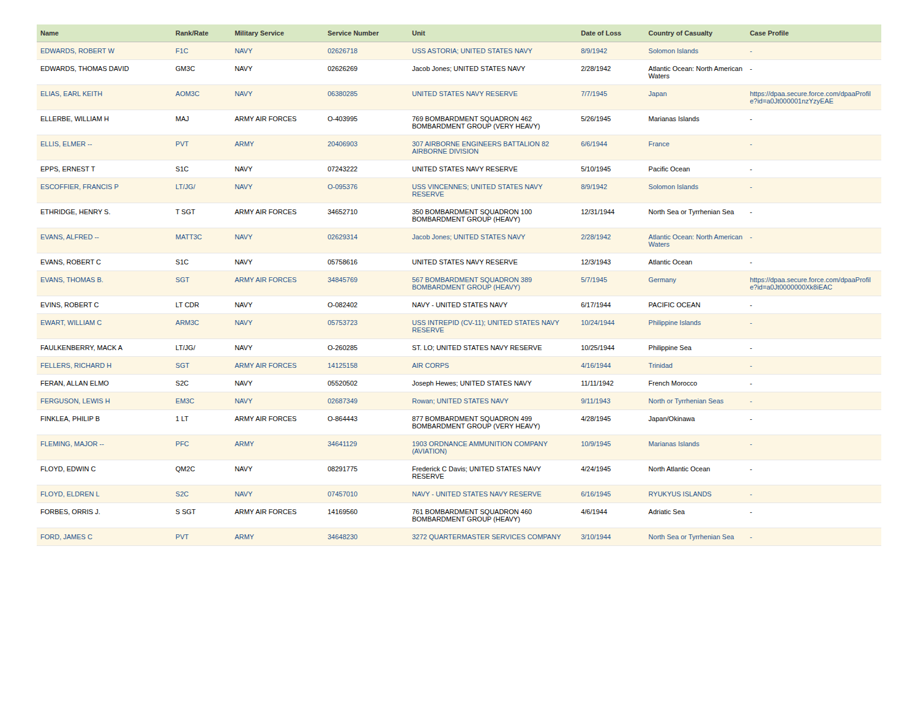| Name | Rank/Rate | Military Service | Service Number | Unit | Date of Loss | Country of Casualty | Case Profile |
| --- | --- | --- | --- | --- | --- | --- | --- |
| EDWARDS, ROBERT W | F1C | NAVY | 02626718 | USS ASTORIA; UNITED STATES NAVY | 8/9/1942 | Solomon Islands | - |
| EDWARDS, THOMAS DAVID | GM3C | NAVY | 02626269 | Jacob Jones; UNITED STATES NAVY | 2/28/1942 | Atlantic Ocean: North American Waters | - |
| ELIAS, EARL KEITH | AOM3C | NAVY | 06380285 | UNITED STATES NAVY RESERVE | 7/7/1945 | Japan | https://dpaa.secure.force.com/dpaaProfile?id=a0Jt000001nzYzyEAE |
| ELLERBE, WILLIAM H | MAJ | ARMY AIR FORCES | O-403995 | 769 BOMBARDMENT SQUADRON 462 BOMBARDMENT GROUP (VERY HEAVY) | 5/26/1945 | Marianas Islands | - |
| ELLIS, ELMER -- | PVT | ARMY | 20406903 | 307 AIRBORNE ENGINEERS BATTALION 82 AIRBORNE DIVISION | 6/6/1944 | France | - |
| EPPS, ERNEST T | S1C | NAVY | 07243222 | UNITED STATES NAVY RESERVE | 5/10/1945 | Pacific Ocean | - |
| ESCOFFIER, FRANCIS P | LT/JG/ | NAVY | O-095376 | USS VINCENNES; UNITED STATES NAVY RESERVE | 8/9/1942 | Solomon Islands | - |
| ETHRIDGE, HENRY S. | T SGT | ARMY AIR FORCES | 34652710 | 350 BOMBARDMENT SQUADRON 100 BOMBARDMENT GROUP (HEAVY) | 12/31/1944 | North Sea or Tyrrhenian Sea | - |
| EVANS, ALFRED -- | MATT3C | NAVY | 02629314 | Jacob Jones; UNITED STATES NAVY | 2/28/1942 | Atlantic Ocean: North American Waters | - |
| EVANS, ROBERT C | S1C | NAVY | 05758616 | UNITED STATES NAVY RESERVE | 12/3/1943 | Atlantic Ocean | - |
| EVANS, THOMAS B. | SGT | ARMY AIR FORCES | 34845769 | 567 BOMBARDMENT SQUADRON 389 BOMBARDMENT GROUP (HEAVY) | 5/7/1945 | Germany | https://dpaa.secure.force.com/dpaaProfile?id=a0Jt0000000Xk8iEAC |
| EVINS, ROBERT C | LT CDR | NAVY | O-082402 | NAVY - UNITED STATES NAVY | 6/17/1944 | PACIFIC OCEAN | - |
| EWART, WILLIAM C | ARM3C | NAVY | 05753723 | USS INTREPID (CV-11); UNITED STATES NAVY RESERVE | 10/24/1944 | Philippine Islands | - |
| FAULKENBERRY, MACK A | LT/JG/ | NAVY | O-260285 | ST. LO; UNITED STATES NAVY RESERVE | 10/25/1944 | Philippine Sea | - |
| FELLERS, RICHARD H | SGT | ARMY AIR FORCES | 14125158 | AIR CORPS | 4/16/1944 | Trinidad | - |
| FERAN, ALLAN ELMO | S2C | NAVY | 05520502 | Joseph Hewes; UNITED STATES NAVY | 11/11/1942 | French Morocco | - |
| FERGUSON, LEWIS H | EM3C | NAVY | 02687349 | Rowan; UNITED STATES NAVY | 9/11/1943 | North or Tyrrhenian Seas | - |
| FINKLEA, PHILIP B | 1 LT | ARMY AIR FORCES | O-864443 | 877 BOMBARDMENT SQUADRON 499 BOMBARDMENT GROUP (VERY HEAVY) | 4/28/1945 | Japan/Okinawa | - |
| FLEMING, MAJOR -- | PFC | ARMY | 34641129 | 1903 ORDNANCE AMMUNITION COMPANY (AVIATION) | 10/9/1945 | Marianas Islands | - |
| FLOYD, EDWIN C | QM2C | NAVY | 08291775 | Frederick C Davis; UNITED STATES NAVY RESERVE | 4/24/1945 | North Atlantic Ocean | - |
| FLOYD, ELDREN L | S2C | NAVY | 07457010 | NAVY - UNITED STATES NAVY RESERVE | 6/16/1945 | RYUKYUS ISLANDS | - |
| FORBES, ORRIS J. | S SGT | ARMY AIR FORCES | 14169560 | 761 BOMBARDMENT SQUADRON 460 BOMBARDMENT GROUP (HEAVY) | 4/6/1944 | Adriatic Sea | - |
| FORD, JAMES C | PVT | ARMY | 34648230 | 3272 QUARTERMASTER SERVICES COMPANY | 3/10/1944 | North Sea or Tyrrhenian Sea | - |